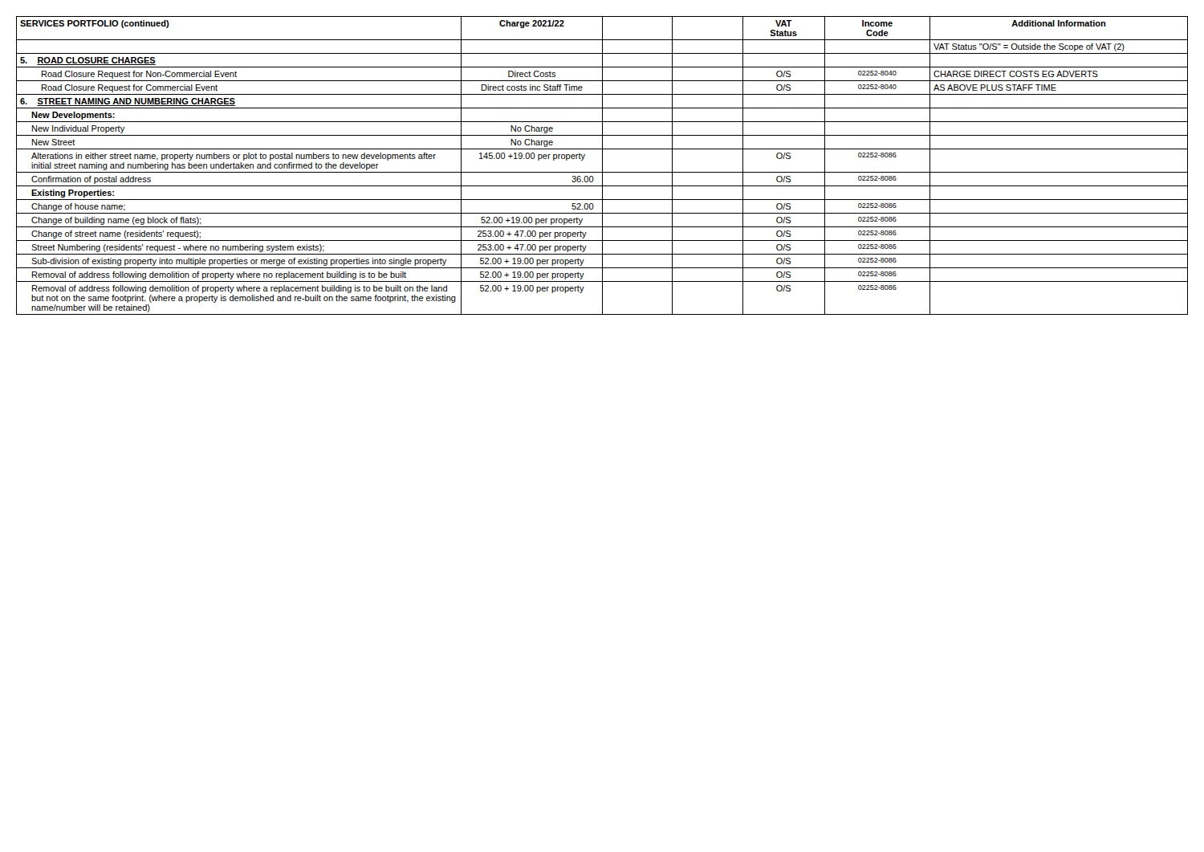| SERVICES PORTFOLIO (continued) | Charge 2021/22 | | | VAT Status | Income Code | Additional Information |
| --- | --- | --- | --- | --- | --- | --- |
| | | | | | | VAT Status "O/S" = Outside the Scope of VAT (2) |
| 5. ROAD CLOSURE CHARGES | | | | | | |
| Road Closure Request for Non-Commercial Event | Direct Costs | | | O/S | 02252-8040 | CHARGE DIRECT COSTS EG ADVERTS |
| Road Closure Request for Commercial Event | Direct costs inc Staff Time | | | O/S | 02252-8040 | AS ABOVE PLUS STAFF TIME |
| 6. STREET NAMING AND NUMBERING CHARGES | | | | | | |
| New Developments: | | | | | | |
| New Individual Property | No Charge | | | | | |
| New Street | No Charge | | | | | |
| Alterations in either street name, property numbers or plot to postal numbers to new developments after initial street naming and numbering has been undertaken and confirmed to the developer | 145.00 +19.00 per property | | | O/S | 02252-8086 | |
| Confirmation of postal address | 36.00 | | | O/S | 02252-8086 | |
| Existing Properties: | | | | | | |
| Change of house name; | 52.00 | | | O/S | 02252-8086 | |
| Change of building name (eg block of flats); | 52.00 +19.00 per property | | | O/S | 02252-8086 | |
| Change of street name (residents' request); | 253.00 + 47.00 per property | | | O/S | 02252-8086 | |
| Street Numbering (residents' request - where no numbering system exists); | 253.00 + 47.00 per property | | | O/S | 02252-8086 | |
| Sub-division of existing property into multiple properties or merge of existing properties into single property | 52.00 + 19.00 per property | | | O/S | 02252-8086 | |
| Removal of address following demolition of property where no replacement building is to be built | 52.00 + 19.00 per property | | | O/S | 02252-8086 | |
| Removal of address following demolition of property where a replacement building is to be built on the land but not on the same footprint. (where a property is demolished and re-built on the same footprint, the existing name/number will be retained) | 52.00 + 19.00 per property | | | O/S | 02252-8086 | |